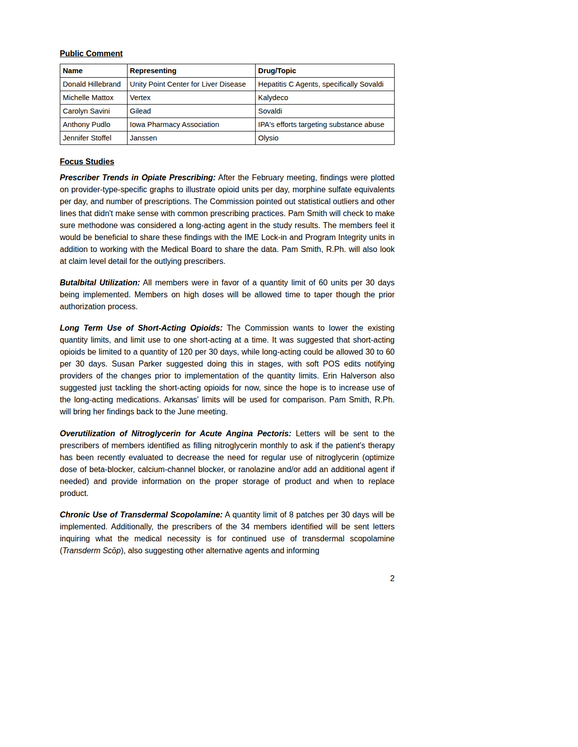Public Comment
| Name | Representing | Drug/Topic |
| --- | --- | --- |
| Donald Hillebrand | Unity Point Center for Liver Disease | Hepatitis C Agents, specifically Sovaldi |
| Michelle Mattox | Vertex | Kalydeco |
| Carolyn Savini | Gilead | Sovaldi |
| Anthony Pudlo | Iowa Pharmacy Association | IPA's efforts targeting substance abuse |
| Jennifer Stoffel | Janssen | Olysio |
Focus Studies
Prescriber Trends in Opiate Prescribing: After the February meeting, findings were plotted on provider-type-specific graphs to illustrate opioid units per day, morphine sulfate equivalents per day, and number of prescriptions. The Commission pointed out statistical outliers and other lines that didn't make sense with common prescribing practices. Pam Smith will check to make sure methodone was considered a long-acting agent in the study results. The members feel it would be beneficial to share these findings with the IME Lock-in and Program Integrity units in addition to working with the Medical Board to share the data. Pam Smith, R.Ph. will also look at claim level detail for the outlying prescribers.
Butalbital Utilization: All members were in favor of a quantity limit of 60 units per 30 days being implemented. Members on high doses will be allowed time to taper though the prior authorization process.
Long Term Use of Short-Acting Opioids: The Commission wants to lower the existing quantity limits, and limit use to one short-acting at a time. It was suggested that short-acting opioids be limited to a quantity of 120 per 30 days, while long-acting could be allowed 30 to 60 per 30 days. Susan Parker suggested doing this in stages, with soft POS edits notifying providers of the changes prior to implementation of the quantity limits. Erin Halverson also suggested just tackling the short-acting opioids for now, since the hope is to increase use of the long-acting medications. Arkansas' limits will be used for comparison. Pam Smith, R.Ph. will bring her findings back to the June meeting.
Overutilization of Nitroglycerin for Acute Angina Pectoris: Letters will be sent to the prescribers of members identified as filling nitroglycerin monthly to ask if the patient's therapy has been recently evaluated to decrease the need for regular use of nitroglycerin (optimize dose of beta-blocker, calcium-channel blocker, or ranolazine and/or add an additional agent if needed) and provide information on the proper storage of product and when to replace product.
Chronic Use of Transdermal Scopolamine: A quantity limit of 8 patches per 30 days will be implemented. Additionally, the prescribers of the 34 members identified will be sent letters inquiring what the medical necessity is for continued use of transdermal scopolamine (Transderm Scōp), also suggesting other alternative agents and informing
2